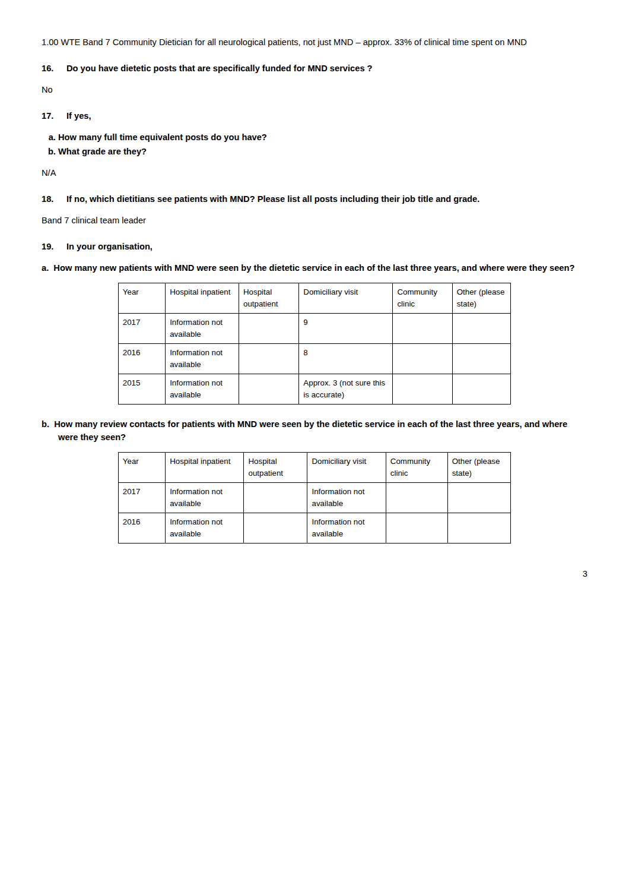1.00 WTE Band 7 Community Dietician for all neurological patients, not just MND – approx. 33% of clinical time spent on MND
16. Do you have dietetic posts that are specifically funded for MND services ?
No
17. If yes,
How many full time equivalent posts do you have?
What grade are they?
N/A
18. If no, which dietitians see patients with MND? Please list all posts including their job title and grade.
Band 7 clinical team leader
19. In your organisation,
a. How many new patients with MND were seen by the dietetic service in each of the last three years, and where were they seen?
| Year | Hospital inpatient | Hospital outpatient | Domiciliary visit | Community clinic | Other (please state) |
| --- | --- | --- | --- | --- | --- |
| 2017 | Information not available | | 9 | | |
| 2016 | Information not available | | 8 | | |
| 2015 | Information not available | | Approx. 3 (not sure this is accurate) | | |
b. How many review contacts for patients with MND were seen by the dietetic service in each of the last three years, and where were they seen?
| Year | Hospital inpatient | Hospital outpatient | Domiciliary visit | Community clinic | Other (please state) |
| --- | --- | --- | --- | --- | --- |
| 2017 | Information not available | | Information not available | | |
| 2016 | Information not available | | Information not available | | |
3